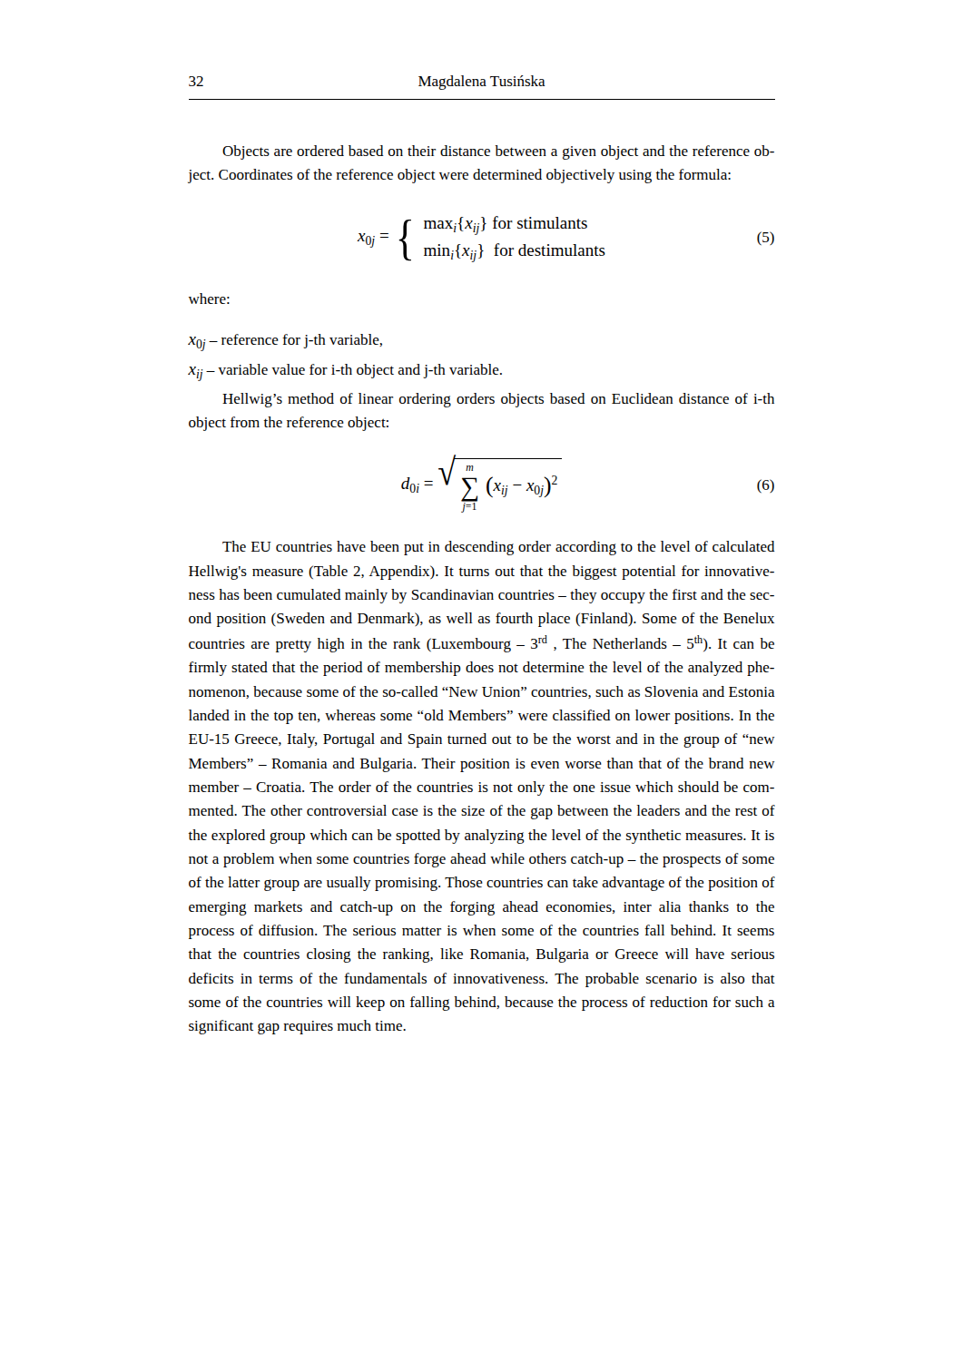32 Magdalena Tusińska
Objects are ordered based on their distance between a given object and the reference object. Coordinates of the reference object were determined objectively using the formula:
x 0j = {
max i{xij} for stimulants
min i{xij} for destimulants
(5)
where:
x 0j – reference for j-th variable,
xij – variable value for i-th object and j-th variable.
Hellwig’s method of linear ordering orders objects based on Euclidean distance of i-th object from the reference object:
d 0i = √ m ∑ j=1 (xij − x 0j) 2
(6)
The EU countries have been put in descending order according to the level of calculated Hellwig's measure (Table 2, Appendix). It turns out that the biggest potential for innovativeness has been cumulated mainly by Scandinavian countries – they occupy the first and the second position (Sweden and Denmark), as well as fourth place (Finland). Some of the Benelux countries are pretty high in the rank (Luxembourg – 3rd , The Netherlands – 5th). It can be firmly stated that the period of membership does not determine the level of the analyzed phenomenon, because some of the so-called “New Union” countries, such as Slovenia and Estonia landed in the top ten, whereas some “old Members” were classified on lower positions. In the EU-15 Greece, Italy, Portugal and Spain turned out to be the worst and in the group of “new Members” – Romania and Bulgaria. Their position is even worse than that of the brand new member – Croatia. The order of the countries is not only the one issue which should be commented. The other controversial case is the size of the gap between the leaders and the rest of the explored group which can be spotted by analyzing the level of the synthetic measures. It is not a problem when some countries forge ahead while others catch-up – the prospects of some of the latter group are usually promising. Those countries can take advantage of the position of emerging markets and catch-up on the forging ahead economies, inter alia thanks to the process of diffusion. The serious matter is when some of the countries fall behind. It seems that the countries closing the ranking, like Romania, Bulgaria or Greece will have serious deficits in terms of the fundamentals of innovativeness. The probable scenario is also that some of the countries will keep on falling behind, because the process of reduction for such a significant gap requires much time.